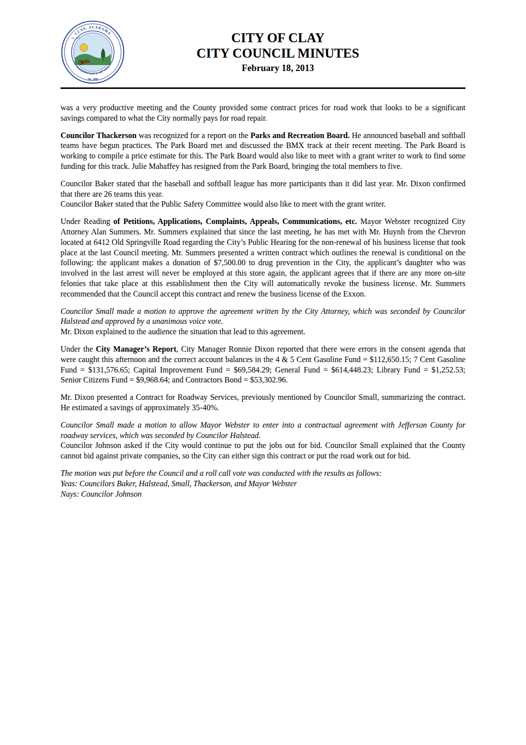CLAY, ALABAMA COMMUNITY AT ITS Inc. 2000 Est. 1819
CITY OF CLAY
CITY COUNCIL MINUTES
February 18, 2013
was a very productive meeting and the County provided some contract prices for road work that looks to be a significant savings compared to what the City normally pays for road repair.
Councilor Thackerson was recognized for a report on the Parks and Recreation Board. He announced baseball and softball teams have begun practices. The Park Board met and discussed the BMX track at their recent meeting. The Park Board is working to compile a price estimate for this. The Park Board would also like to meet with a grant writer to work to find some funding for this track. Julie Mahaffey has resigned from the Park Board, bringing the total members to five.
Councilor Baker stated that the baseball and softball league has more participants than it did last year. Mr. Dixon confirmed that there are 26 teams this year.
Councilor Baker stated that the Public Safety Committee would also like to meet with the grant writer.
Under Reading of Petitions, Applications, Complaints, Appeals, Communications, etc. Mayor Webster recognized City Attorney Alan Summers. Mr. Summers explained that since the last meeting, he has met with Mr. Huynh from the Chevron located at 6412 Old Springville Road regarding the City’s Public Hearing for the non-renewal of his business license that took place at the last Council meeting. Mr. Summers presented a written contract which outlines the renewal is conditional on the following: the applicant makes a donation of $7,500.00 to drug prevention in the City, the applicant’s daughter who was involved in the last arrest will never be employed at this store again, the applicant agrees that if there are any more on-site felonies that take place at this establishment then the City will automatically revoke the business license. Mr. Summers recommended that the Council accept this contract and renew the business license of the Exxon.
Councilor Small made a motion to approve the agreement written by the City Attorney, which was seconded by Councilor Halstead and approved by a unanimous voice vote.
Mr. Dixon explained to the audience the situation that lead to this agreement.
Under the City Manager’s Report, City Manager Ronnie Dixon reported that there were errors in the consent agenda that were caught this afternoon and the correct account balances in the 4 & 5 Cent Gasoline Fund = $112,650.15; 7 Cent Gasoline Fund = $131,576.65; Capital Improvement Fund = $69,584.29; General Fund = $614,448.23; Library Fund = $1,252.53; Senior Citizens Fund = $9,968.64; and Contractors Bond = $53,302.96.
Mr. Dixon presented a Contract for Roadway Services, previously mentioned by Councilor Small, summarizing the contract. He estimated a savings of approximately 35-40%.
Councilor Small made a motion to allow Mayor Webster to enter into a contractual agreement with Jefferson County for roadway services, which was seconded by Councilor Halstead.
Councilor Johnson asked if the City would continue to put the jobs out for bid. Councilor Small explained that the County cannot bid against private companies, so the City can either sign this contract or put the road work out for bid.
The motion was put before the Council and a roll call vote was conducted with the results as follows:
Yeas: Councilors Baker, Halstead, Small, Thackerson, and Mayor Webster
Nays: Councilor Johnson